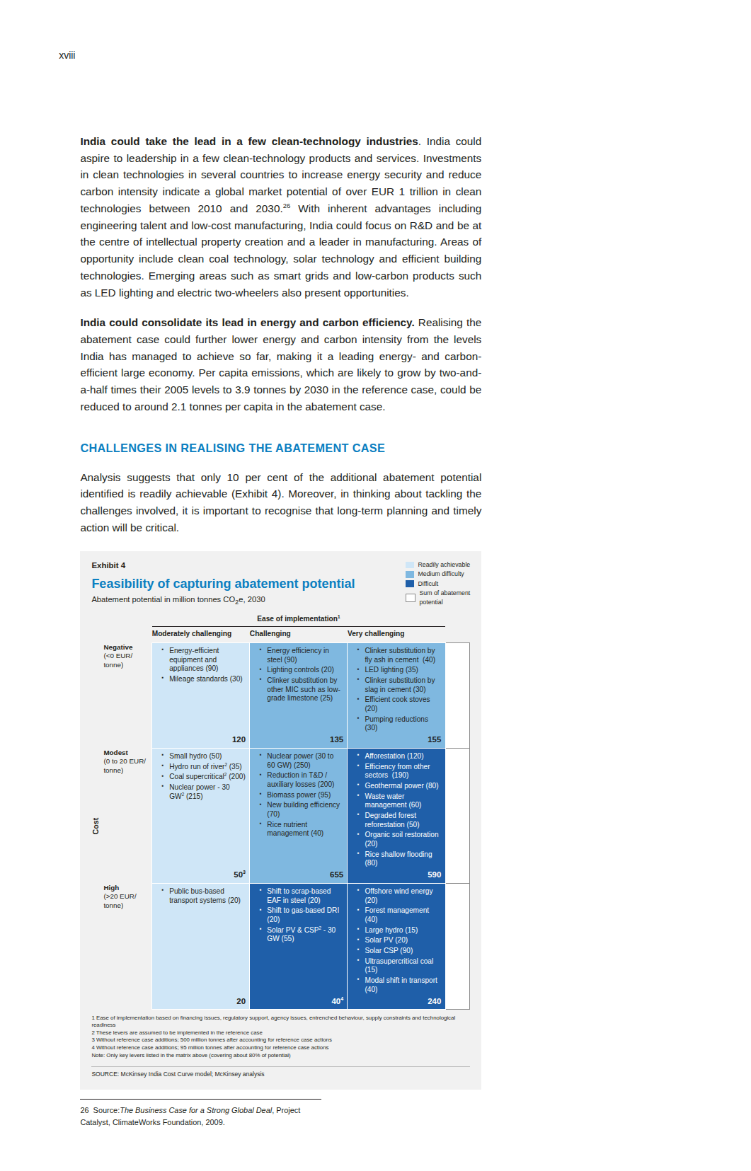xviii
India could take the lead in a few clean-technology industries. India could aspire to leadership in a few clean-technology products and services. Investments in clean technologies in several countries to increase energy security and reduce carbon intensity indicate a global market potential of over EUR 1 trillion in clean technologies between 2010 and 2030.26 With inherent advantages including engineering talent and low-cost manufacturing, India could focus on R&D and be at the centre of intellectual property creation and a leader in manufacturing. Areas of opportunity include clean coal technology, solar technology and efficient building technologies. Emerging areas such as smart grids and low-carbon products such as LED lighting and electric two-wheelers also present opportunities.
India could consolidate its lead in energy and carbon efficiency. Realising the abatement case could further lower energy and carbon intensity from the levels India has managed to achieve so far, making it a leading energy- and carbon-efficient large economy. Per capita emissions, which are likely to grow by two-and-a-half times their 2005 levels to 3.9 tonnes by 2030 in the reference case, could be reduced to around 2.1 tonnes per capita in the abatement case.
Challenges in realising the abatement case
Analysis suggests that only 10 per cent of the additional abatement potential identified is readily achievable (Exhibit 4). Moreover, in thinking about tackling the challenges involved, it is important to recognise that long-term planning and timely action will be critical.
Readily achievable
Medium difficulty
Difficult
Sum of abatement
potential
Exhibit 4
Feasibility of capturing abatement potential
Abatement potential in million tonnes CO2e, 2030
| | | Ease of implementation 1 | |
| | | Moderately challenging | Challenging | Very challenging | |
| Cost | Negative (<0 EUR/ tonne) | Energy-efficient equipment and appliances (90) Mileage standards (30) 120 | Energy efficiency in steel (90) Lighting controls (20) Clinker substitution by other MIC such as low-grade limestone (25) 135 | Clinker substitution by fly ash in cement (40) LED lighting (35) Clinker substitution by slag in cement (30) Efficient cook stoves (20) Pumping reductions (30) 155 | |
| Modest (0 to 20 EUR/ tonne) | Small hydro (50) Hydro run of river 2 (35) Coal supercritical 2 (200) Nuclear power - 30 GW 2 (215) 50 3 | Nuclear power (30 to 60 GW) (250) Reduction in T&D / auxiliary losses (200) Biomass power (95) New building efficiency (70) Rice nutrient management (40) 655 | Afforestation (120) Efficiency from other sectors (190) Geothermal power (80) Waste water management (60) Degraded forest reforestation (50) Organic soil restoration (20) Rice shallow flooding (80) 590 | |
| High (>20 EUR/ tonne) | Public bus-based transport systems (20) 20 | Shift to scrap-based EAF in steel (20) Shift to gas-based DRI (20) Solar PV & CSP 2 - 30 GW (55) 40 4 | Offshore wind energy (20) Forest management (40) Large hydro (15) Solar PV (20) Solar CSP (90) Ultrasupercritical coal (15) Modal shift in transport (40) 240 | |
1 Ease of implementation based on financing issues, regulatory support, agency issues, entrenched behaviour, supply constraints and technological readiness
2 These levers are assumed to be implemented in the reference case
3 Without reference case additions; 500 million tonnes after accounting for reference case actions
4 Without reference case additions; 95 million tonnes after accounting for reference case actions
Note: Only key levers listed in the matrix above (covering about 80% of potential)
SOURCE: McKinsey India Cost Curve model; McKinsey analysis
26 Source:The Business Case for a Strong Global Deal, Project Catalyst, ClimateWorks Foundation, 2009.